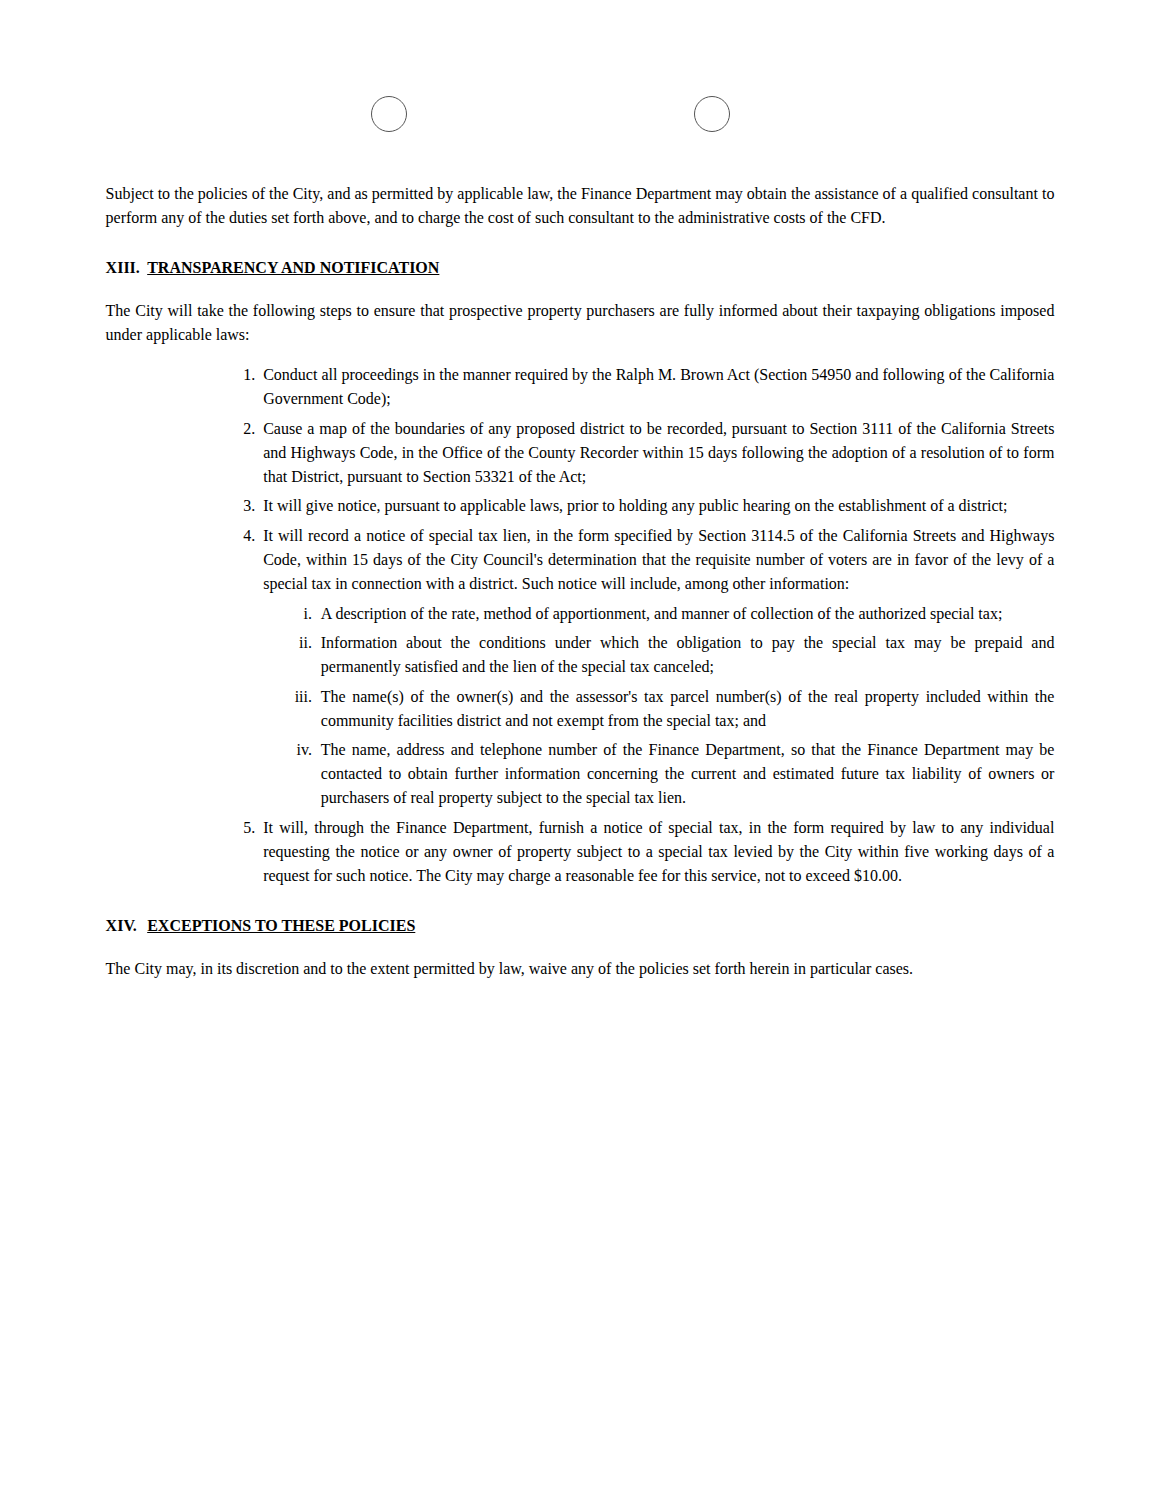Subject to the policies of the City, and as permitted by applicable law, the Finance Department may obtain the assistance of a qualified consultant to perform any of the duties set forth above, and to charge the cost of such consultant to the administrative costs of the CFD.
XIII. TRANSPARENCY AND NOTIFICATION
The City will take the following steps to ensure that prospective property purchasers are fully informed about their taxpaying obligations imposed under applicable laws:
Conduct all proceedings in the manner required by the Ralph M. Brown Act (Section 54950 and following of the California Government Code);
Cause a map of the boundaries of any proposed district to be recorded, pursuant to Section 3111 of the California Streets and Highways Code, in the Office of the County Recorder within 15 days following the adoption of a resolution of to form that District, pursuant to Section 53321 of the Act;
It will give notice, pursuant to applicable laws, prior to holding any public hearing on the establishment of a district;
It will record a notice of special tax lien, in the form specified by Section 3114.5 of the California Streets and Highways Code, within 15 days of the City Council's determination that the requisite number of voters are in favor of the levy of a special tax in connection with a district. Such notice will include, among other information:
A description of the rate, method of apportionment, and manner of collection of the authorized special tax;
Information about the conditions under which the obligation to pay the special tax may be prepaid and permanently satisfied and the lien of the special tax canceled;
The name(s) of the owner(s) and the assessor's tax parcel number(s) of the real property included within the community facilities district and not exempt from the special tax; and
The name, address and telephone number of the Finance Department, so that the Finance Department may be contacted to obtain further information concerning the current and estimated future tax liability of owners or purchasers of real property subject to the special tax lien.
It will, through the Finance Department, furnish a notice of special tax, in the form required by law to any individual requesting the notice or any owner of property subject to a special tax levied by the City within five working days of a request for such notice. The City may charge a reasonable fee for this service, not to exceed $10.00.
XIV. EXCEPTIONS TO THESE POLICIES
The City may, in its discretion and to the extent permitted by law, waive any of the policies set forth herein in particular cases.